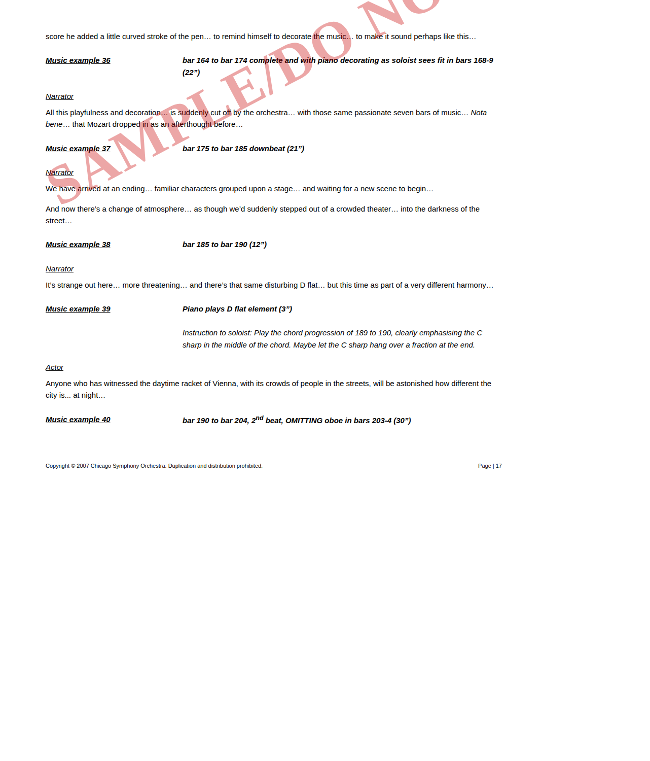SAMPLE/DO NOT COPY
score he added a little curved stroke of the pen… to remind himself to decorate the music… to make it sound perhaps like this…
Music example 36
bar 164 to bar 174 complete and with piano decorating as soloist sees fit in bars 168-9 (22”)
Narrator
All this playfulness and decoration… is suddenly cut off by the orchestra… with those same passionate seven bars of music… Nota bene… that Mozart dropped in as an afterthought before…
Music example 37
bar 175 to bar 185 downbeat (21”)
Narrator
We have arrived at an ending… familiar characters grouped upon a stage… and waiting for a new scene to begin…
And now there’s a change of atmosphere… as though we’d suddenly stepped out of a crowded theater… into the darkness of the street…
Music example 38
bar 185 to bar 190 (12”)
Narrator
It’s strange out here… more threatening… and there’s that same disturbing D flat… but this time as part of a very different harmony…
Music example 39
Piano plays D flat element (3”)
Instruction to soloist: Play the chord progression of 189 to 190, clearly emphasising the C sharp in the middle of the chord. Maybe let the C sharp hang over a fraction at the end.
Actor
Anyone who has witnessed the daytime racket of Vienna, with its crowds of people in the streets, will be astonished how different the city is... at night…
Music example 40
bar 190 to bar 204, 2nd beat, OMITTING oboe in bars 203-4 (30”)
Copyright © 2007 Chicago Symphony Orchestra. Duplication and distribution prohibited. Page | 17